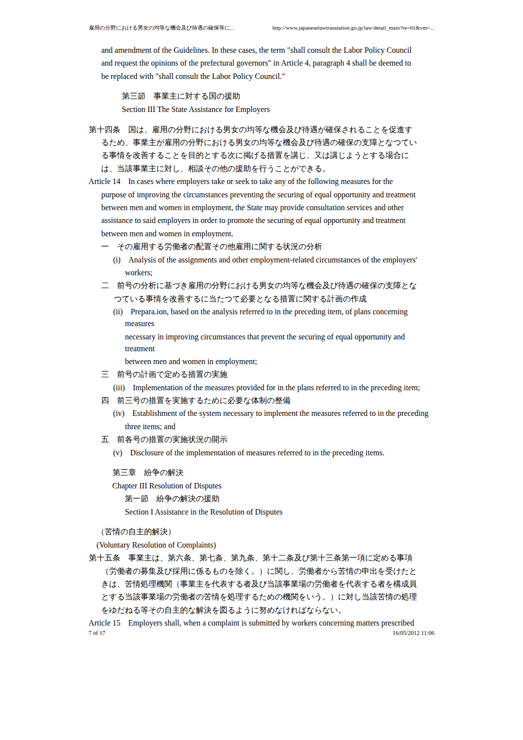雇用の分野における男女の均等な機会及び待遇の確保等に...
http://www.japaneselawtranslation.go.jp/law/detail_main?re=01&vm=...
and amendment of the Guidelines. In these cases, the term "shall consult the Labor Policy Council
and request the opinions of the prefectural governors" in Article 4, paragraph 4 shall be deemed to
be replaced with "shall consult the Labor Policy Council."
第三節　事業主に対する国の援助
Section III The State Assistance for Employers
第十四条　国は、雇用の分野における男女の均等な機会及び待遇が確保されることを促進す
るため、事業主が雇用の分野における男女の均等な機会及び待遇の確保の支障となつてい
る事情を改善することを目的とする次に掲げる措置を講じ、又は講じようとする場合に
は、当該事業主に対し、相談その他の援助を行うことができる。
Article 14　In cases where employers take or seek to take any of the following measures for the
purpose of improving the circumstances preventing the securing of equal opportunity and treatment
between men and women in employment, the State may provide consultation services and other
assistance to said employers in order to promote the securing of equal opportunity and treatment
between men and women in employment.
一　その雇用する労働者の配置その他雇用に関する状況の分析
(i)　Analysis of the assignments and other employment-related circumstances of the employers'
workers;
二　前号の分析に基づき雇用の分野における男女の均等な機会及び待遇の確保の支障とな
つている事情を改善するに当たつて必要となる措置に関する計画の作成
(ii)　Prepara.ion, based on the analysis referred to in the preceding item, of plans concerning measures
necessary in improving circumstances that prevent the securing of equal opportunity and treatment
between men and women in employment;
三　前号の計画で定める措置の実施
(iii)　Implementation of the measures provided for in the plans referred to in the preceding item;
四　前三号の措置を実施するために必要な体制の整備
(iv)　Establishment of the system necessary to implement the measures referred to in the preceding
three items; and
五　前各号の措置の実施状況の開示
(v)　Disclosure of the implementation of measures referred to in the preceding items.
第三章　紛争の解決
Chapter III Resolution of Disputes
第一節　紛争の解決の援助
Section I Assistance in the Resolution of Disputes
（苦情の自主的解決）
(Voluntary Resolution of Complaints)
第十五条　事業主は、第六条、第七条、第九条、第十二条及び第十三条第一項に定める事項
（労働者の募集及び採用に係るものを除く。）に関し、労働者から苦情の申出を受けたと
きは、苦情処理機関（事業主を代表する者及び当該事業場の労働者を代表する者を構成員
とする当該事業場の労働者の苦情を処理するための機関をいう。）に対し当該苦情の処理
をゆだねる等その自主的な解決を図るように努めなければならない。
Article 15　Employers shall, when a complaint is submitted by workers concerning matters prescribed
7 of 17
16/05/2012 11:06